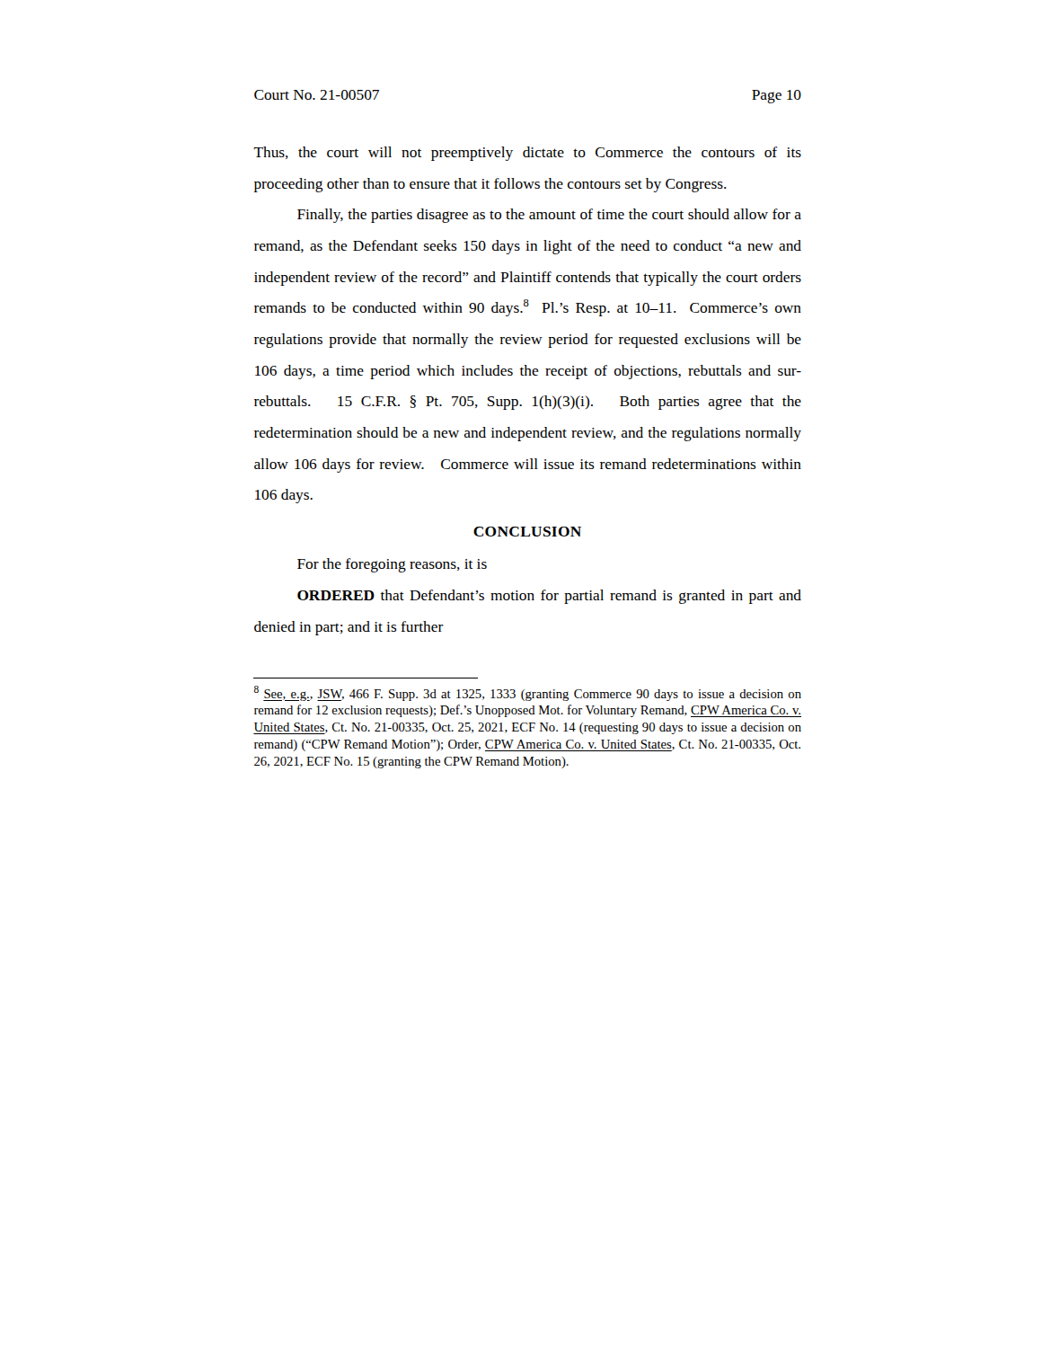Court No. 21-00507 Page 10
Thus, the court will not preemptively dictate to Commerce the contours of its proceeding other than to ensure that it follows the contours set by Congress.
Finally, the parties disagree as to the amount of time the court should allow for a remand, as the Defendant seeks 150 days in light of the need to conduct “a new and independent review of the record” and Plaintiff contends that typically the court orders remands to be conducted within 90 days.8 Pl.’s Resp. at 10–11. Commerce’s own regulations provide that normally the review period for requested exclusions will be 106 days, a time period which includes the receipt of objections, rebuttals and sur-rebuttals. 15 C.F.R. § Pt. 705, Supp. 1(h)(3)(i). Both parties agree that the redetermination should be a new and independent review, and the regulations normally allow 106 days for review. Commerce will issue its remand redeterminations within 106 days.
CONCLUSION
For the foregoing reasons, it is
ORDERED that Defendant’s motion for partial remand is granted in part and denied in part; and it is further
8 See, e.g., JSW, 466 F. Supp. 3d at 1325, 1333 (granting Commerce 90 days to issue a decision on remand for 12 exclusion requests); Def.’s Unopposed Mot. for Voluntary Remand, CPW America Co. v. United States, Ct. No. 21-00335, Oct. 25, 2021, ECF No. 14 (requesting 90 days to issue a decision on remand) (“CPW Remand Motion”); Order, CPW America Co. v. United States, Ct. No. 21-00335, Oct. 26, 2021, ECF No. 15 (granting the CPW Remand Motion).